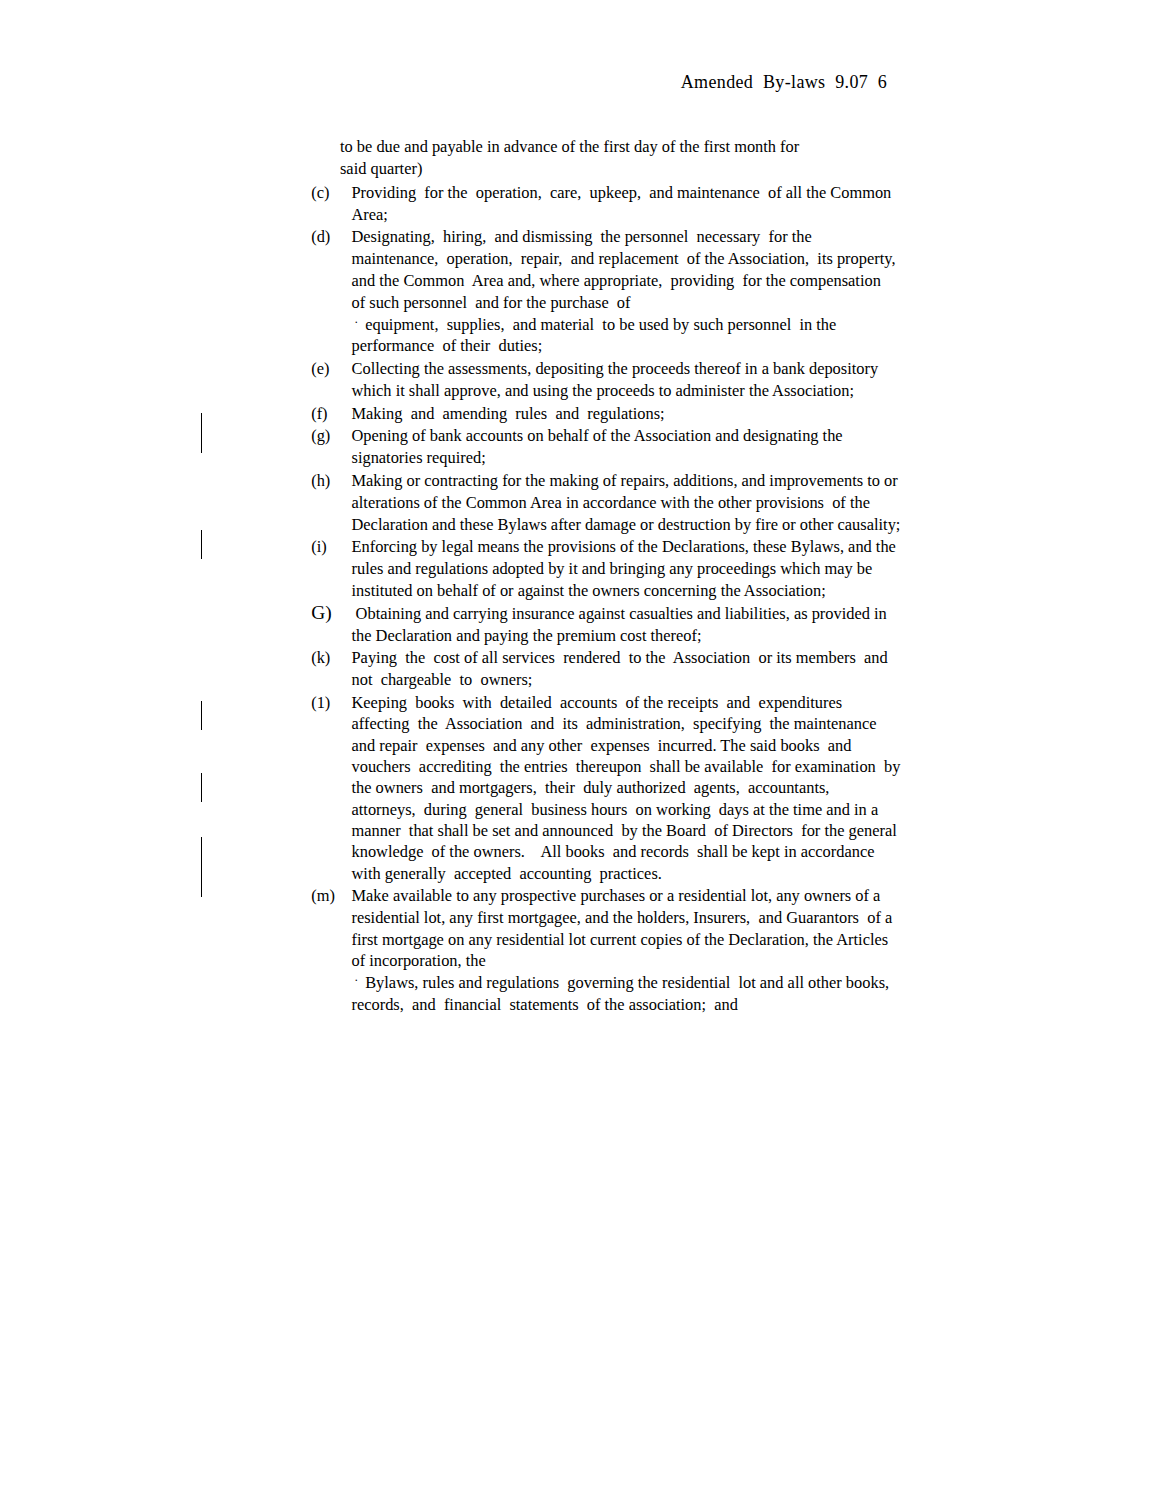Amended By-laws 9.07 6
to be due and payable in advance of the first day of the first month for said quarter)
(c)
Providing for the operation, care, upkeep, and maintenance of all the Common Area;
(d)
Designating, hiring, and dismissing the personnel necessary for the maintenance, operation, repair, and replacement of the Association, its property, and the Common Area and, where appropriate, providing for the compensation of such personnel and for the purchase of
· equipment, supplies, and material to be used by such personnel in the performance of their duties;
(e)
Collecting the assessments, depositing the proceeds thereof in a bank depository which it shall approve, and using the proceeds to administer the Association;
(f)
Making and amending rules and regulations;
(g)
Opening of bank accounts on behalf of the Association and designating the signatories required;
(h)
Making or contracting for the making of repairs, additions, and improvements to or alterations of the Common Area in accordance with the other provisions of the Declaration and these Bylaws after damage or destruction by fire or other causality;
(i)
Enforcing by legal means the provisions of the Declarations, these Bylaws, and the rules and regulations adopted by it and bringing any proceedings which may be instituted on behalf of or against the owners concerning the Association;
G)
Obtaining and carrying insurance against casualties and liabilities, as provided in the Declaration and paying the premium cost thereof;
(k)
Paying the cost of all services rendered to the Association or its members and not chargeable to owners;
(1)
Keeping books with detailed accounts of the receipts and expenditures affecting the Association and its administration, specifying the maintenance and repair expenses and any other expenses incurred. The said books and vouchers accrediting the entries thereupon shall be available for examination by the owners and mortgagers, their duly authorized agents, accountants, attorneys, during general business hours on working days at the time and in a manner that shall be set and announced by the Board of Directors for the general knowledge of the owners. All books and records shall be kept in accordance with generally accepted accounting practices.
(m)
Make available to any prospective purchases or a residential lot, any owners of a residential lot, any first mortgagee, and the holders, Insurers, and Guarantors of a first mortgage on any residential lot current copies of the Declaration, the Articles of incorporation, the
· Bylaws, rules and regulations governing the residential lot and all other books, records, and financial statements of the association; and